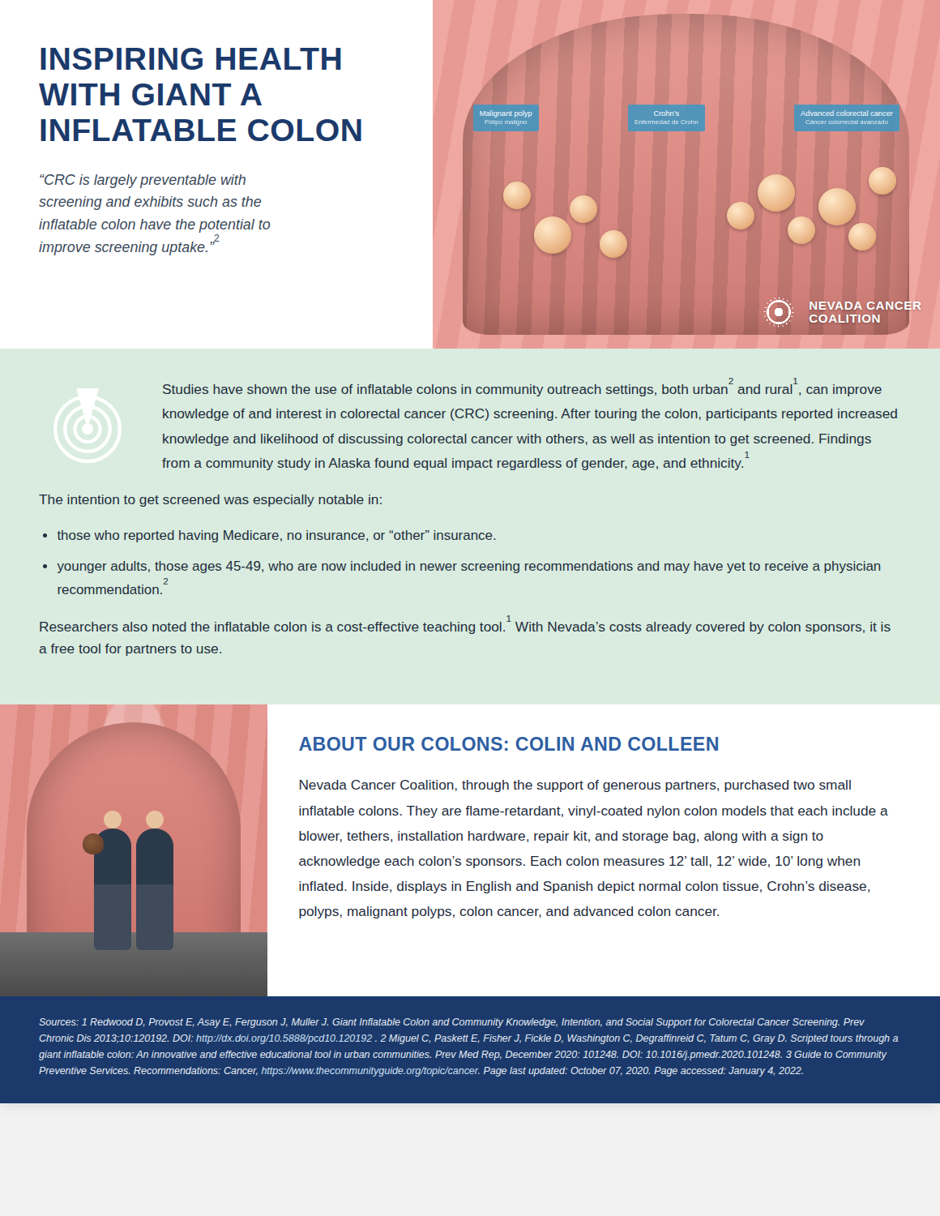Inspiring Health
with Giant a
Inflatable Colon
“CRC is largely preventable with screening and exhibits such as the inflatable colon have the potential to improve screening uptake.”2
Malignant polypPólipo maligno Crohn’sEnfermedad de Crohn Advanced colorectal cancerCáncer colorrectal avanzado
Nevada Cancer
Coalition
Studies have shown the use of inflatable colons in community outreach settings, both urban2 and rural1, can improve knowledge of and interest in colorectal cancer (CRC) screening. After touring the colon, participants reported increased knowledge and likelihood of discussing colorectal cancer with others, as well as intention to get screened. Findings from a community study in Alaska found equal impact regardless of gender, age, and ethnicity.1
The intention to get screened was especially notable in:
those who reported having Medicare, no insurance, or “other” insurance.
younger adults, those ages 45-49, who are now included in newer screening recommendations and may have yet to receive a physician recommendation.2
Researchers also noted the inflatable colon is a cost-effective teaching tool.1 With Nevada’s costs already covered by colon sponsors, it is a free tool for partners to use.
About Our Colons: Colin and Colleen
Nevada Cancer Coalition, through the support of generous partners, purchased two small inflatable colons. They are flame-retardant, vinyl-coated nylon colon models that each include a blower, tethers, installation hardware, repair kit, and storage bag, along with a sign to acknowledge each colon’s sponsors. Each colon measures 12’ tall, 12’ wide, 10’ long when inflated. Inside, displays in English and Spanish depict normal colon tissue, Crohn’s disease, polyps, malignant polyps, colon cancer, and advanced colon cancer.
Sources: 1 Redwood D, Provost E, Asay E, Ferguson J, Muller J. Giant Inflatable Colon and Community Knowledge, Intention, and Social Support for Colorectal Cancer Screening. Prev Chronic Dis 2013;10:120192. DOI: http://dx.doi.org/10.5888/pcd10.120192 . 2 Miguel C, Paskett E, Fisher J, Fickle D, Washington C, Degraffinreid C, Tatum C, Gray D. Scripted tours through a giant inflatable colon: An innovative and effective educational tool in urban communities. Prev Med Rep, December 2020: 101248. DOI: 10.1016/j.pmedr.2020.101248. 3 Guide to Community Preventive Services. Recommendations: Cancer, https://www.thecommunityguide.org/topic/cancer. Page last updated: October 07, 2020. Page accessed: January 4, 2022.